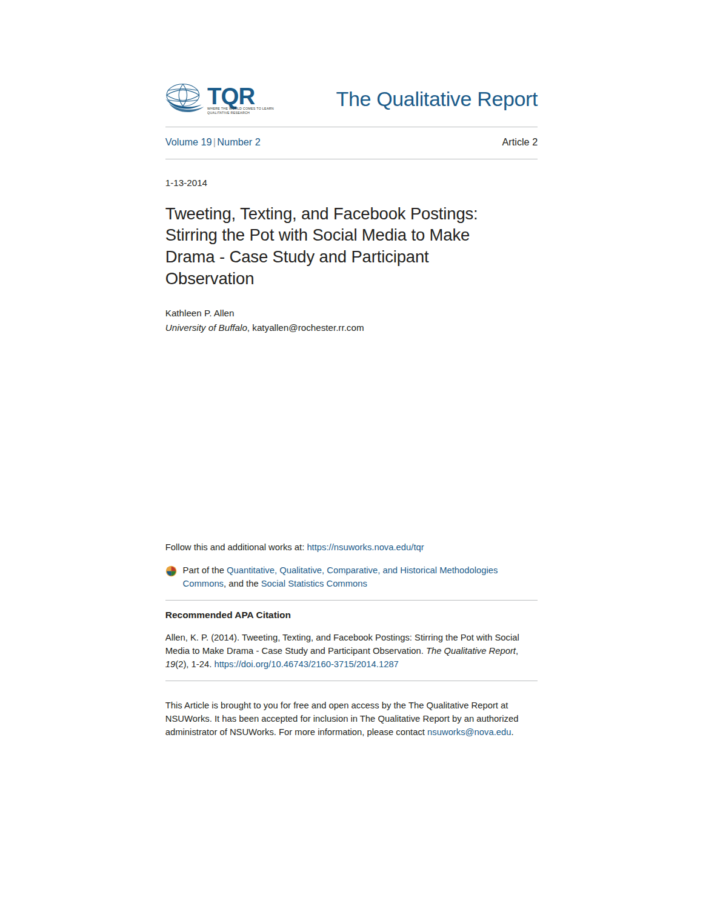TQR WHERE THE WORLD COMES TO LEARN QUALITATIVE RESEARCH
The Qualitative Report
Volume 19|Number 2
Article 2
1-13-2014
Tweeting, Texting, and Facebook Postings: Stirring the Pot with Social Media to Make Drama - Case Study and Participant Observation
Kathleen P. Allen
University of Buffalo, katyallen@rochester.rr.com
Follow this and additional works at: https://nsuworks.nova.edu/tqr
Part of the Quantitative, Qualitative, Comparative, and Historical Methodologies Commons, and the Social Statistics Commons
Recommended APA Citation
Allen, K. P. (2014). Tweeting, Texting, and Facebook Postings: Stirring the Pot with Social Media to Make Drama - Case Study and Participant Observation. The Qualitative Report, 19(2), 1-24. https://doi.org/10.46743/2160-3715/2014.1287
This Article is brought to you for free and open access by the The Qualitative Report at NSUWorks. It has been accepted for inclusion in The Qualitative Report by an authorized administrator of NSUWorks. For more information, please contact nsuworks@nova.edu.